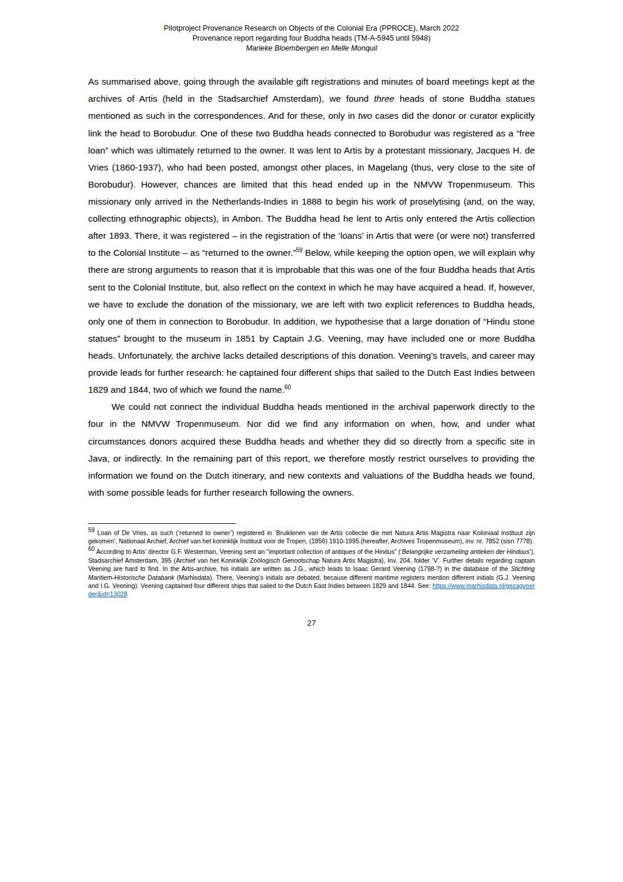Pilotproject Provenance Research on Objects of the Colonial Era (PPROCE), March 2022 Provenance report regarding four Buddha heads (TM-A-5945 until 5948) Marieke Bloembergen en Melle Monquil
As summarised above, going through the available gift registrations and minutes of board meetings kept at the archives of Artis (held in the Stadsarchief Amsterdam), we found three heads of stone Buddha statues mentioned as such in the correspondences. And for these, only in two cases did the donor or curator explicitly link the head to Borobudur. One of these two Buddha heads connected to Borobudur was registered as a “free loan” which was ultimately returned to the owner. It was lent to Artis by a protestant missionary, Jacques H. de Vries (1860-1937), who had been posted, amongst other places, in Magelang (thus, very close to the site of Borobudur). However, chances are limited that this head ended up in the NMVW Tropenmuseum. This missionary only arrived in the Netherlands-Indies in 1888 to begin his work of proselytising (and, on the way, collecting ethnographic objects), in Ambon. The Buddha head he lent to Artis only entered the Artis collection after 1893. There, it was registered – in the registration of the ‘loans’ in Artis that were (or were not) transferred to the Colonial Institute – as “returned to the owner.”59 Below, while keeping the option open, we will explain why there are strong arguments to reason that it is improbable that this was one of the four Buddha heads that Artis sent to the Colonial Institute, but, also reflect on the context in which he may have acquired a head. If, however, we have to exclude the donation of the missionary, we are left with two explicit references to Buddha heads, only one of them in connection to Borobudur. In addition, we hypothesise that a large donation of “Hindu stone statues” brought to the museum in 1851 by Captain J.G. Veening, may have included one or more Buddha heads. Unfortunately, the archive lacks detailed descriptions of this donation. Veening’s travels, and career may provide leads for further research: he captained four different ships that sailed to the Dutch East Indies between 1829 and 1844, two of which we found the name.60
We could not connect the individual Buddha heads mentioned in the archival paperwork directly to the four in the NMVW Tropenmuseum. Nor did we find any information on when, how, and under what circumstances donors acquired these Buddha heads and whether they did so directly from a specific site in Java, or indirectly. In the remaining part of this report, we therefore mostly restrict ourselves to providing the information we found on the Dutch itinerary, and new contexts and valuations of the Buddha heads we found, with some possible leads for further research following the owners.
59 Loan of De Vries, as such (‘returned to owner’) registered in ‘Bruiklenen van de Artis collectie die met Natura Artis Magistra naar Koloniaal instituut zijn gekomen’, Nationaal Archief, Archief van het koninklijk Instituut voor de Tropen, (1856) 1910-1995.(hereafter, Archives Tropenmuseum), inv. nr. 7852 (sisn 7778).
60 According to Artis’ director G.F. Westerman, Veening sent an "important collection of antiques of the Hindus” (‘Belangrijke verzameling antieken der Hindous’), Stadsarchief Amsterdam, 395 (Archief van het Koninklijk Zoölogisch Genootschap Natura Artis Magistra), Inv. 204, folder ‘V’. Further details regarding captain Veening are hard to find. In the Artis-archive, his initials are written as J.G., which leads to Isaac Gerard Veening (1798-?) in the database of the Stichting Maritiem-Historische Databank (Marhisdata). There, Veening’s initials are debated, because different maritime registers mention different initials (G.J. Veening and I.G. Veening). Veening captained four different ships that sailed to the Dutch East Indies between 1829 and 1844. See: https://www.marhisdata.nl/gezagvoerder&id=13028
27